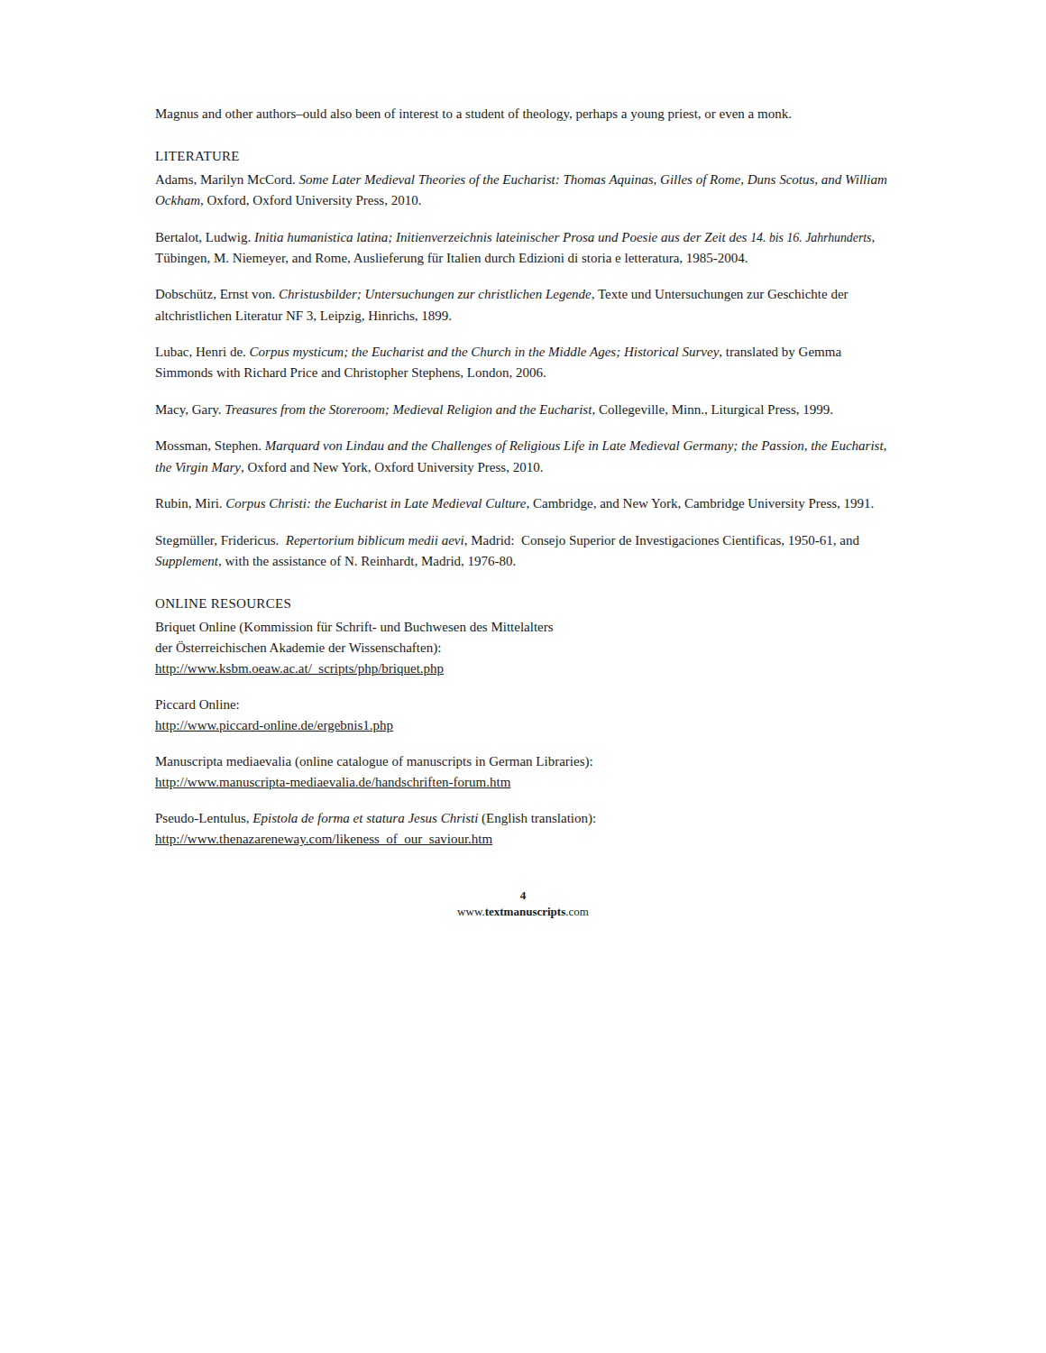Magnus and other authors–ould also been of interest to a student of theology, perhaps a young priest, or even a monk.
LITERATURE
Adams, Marilyn McCord. Some Later Medieval Theories of the Eucharist: Thomas Aquinas, Gilles of Rome, Duns Scotus, and William Ockham, Oxford, Oxford University Press, 2010.
Bertalot, Ludwig. Initia humanistica latina; Initienverzeichnis lateinischer Prosa und Poesie aus der Zeit des 14. bis 16. Jahrhunderts, Tübingen, M. Niemeyer, and Rome, Auslieferung für Italien durch Edizioni di storia e letteratura, 1985-2004.
Dobschütz, Ernst von. Christusbilder; Untersuchungen zur christlichen Legende, Texte und Untersuchungen zur Geschichte der altchristlichen Literatur NF 3, Leipzig, Hinrichs, 1899.
Lubac, Henri de. Corpus mysticum; the Eucharist and the Church in the Middle Ages; Historical Survey, translated by Gemma Simmonds with Richard Price and Christopher Stephens, London, 2006.
Macy, Gary. Treasures from the Storeroom; Medieval Religion and the Eucharist, Collegeville, Minn., Liturgical Press, 1999.
Mossman, Stephen. Marquard von Lindau and the Challenges of Religious Life in Late Medieval Germany; the Passion, the Eucharist, the Virgin Mary, Oxford and New York, Oxford University Press, 2010.
Rubin, Miri. Corpus Christi: the Eucharist in Late Medieval Culture, Cambridge, and New York, Cambridge University Press, 1991.
Stegmüller, Fridericus. Repertorium biblicum medii aevi, Madrid: Consejo Superior de Investigaciones Cientificas, 1950-61, and Supplement, with the assistance of N. Reinhardt, Madrid, 1976-80.
ONLINE RESOURCES
Briquet Online (Kommission für Schrift- und Buchwesen des Mittelalters
der Österreichischen Akademie der Wissenschaften):
http://www.ksbm.oeaw.ac.at/_scripts/php/briquet.php
Piccard Online:
http://www.piccard-online.de/ergebnis1.php
Manuscripta mediaevalia (online catalogue of manuscripts in German Libraries):
http://www.manuscripta-mediaevalia.de/handschriften-forum.htm
Pseudo-Lentulus, Epistola de forma et statura Jesus Christi (English translation):
http://www.thenazareneway.com/likeness_of_our_saviour.htm
4 www.textmanuscripts.com